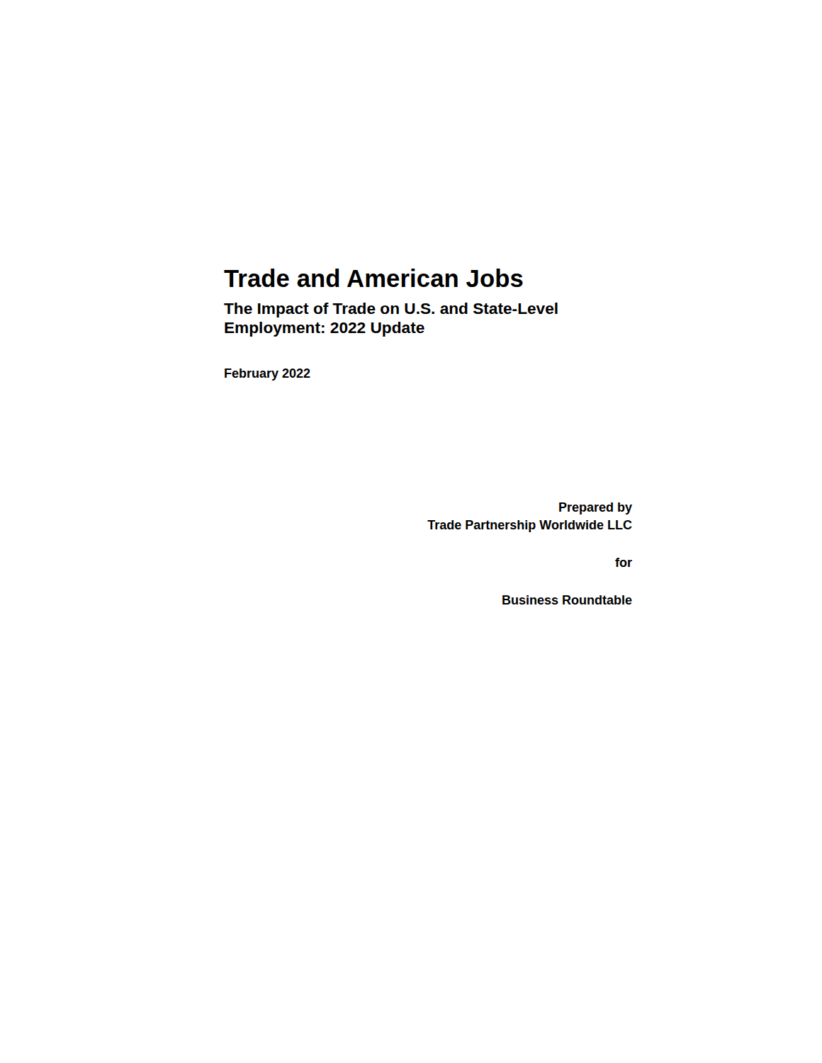Trade and American Jobs
The Impact of Trade on U.S. and State-Level
Employment: 2022 Update
February 2022
Prepared by
Trade Partnership Worldwide LLC
for
Business Roundtable